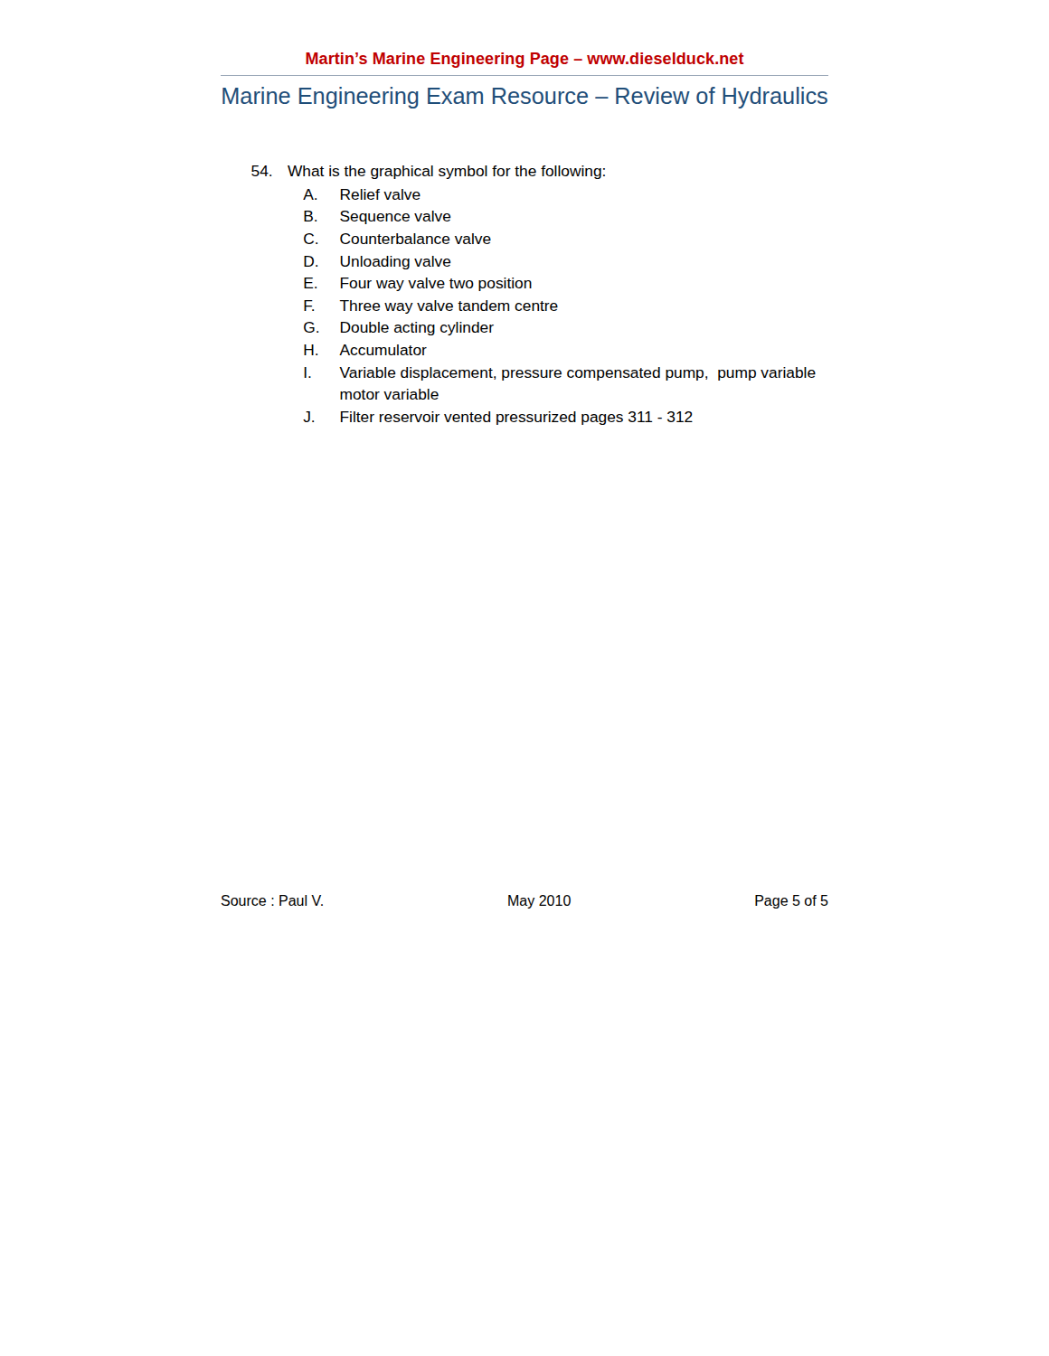Martin’s Marine Engineering Page – www.dieselduck.net
Marine Engineering Exam Resource – Review of Hydraulics
54.
What is the graphical symbol for the following:
A. Relief valve
B. Sequence valve
C. Counterbalance valve
D. Unloading valve
E. Four way valve two position
F. Three way valve tandem centre
G. Double acting cylinder
H. Accumulator
I. Variable displacement, pressure compensated pump, pump variable motor variable
J. Filter reservoir vented pressurized pages 311 - 312
Source : Paul V.
May 2010
Page 5 of 5